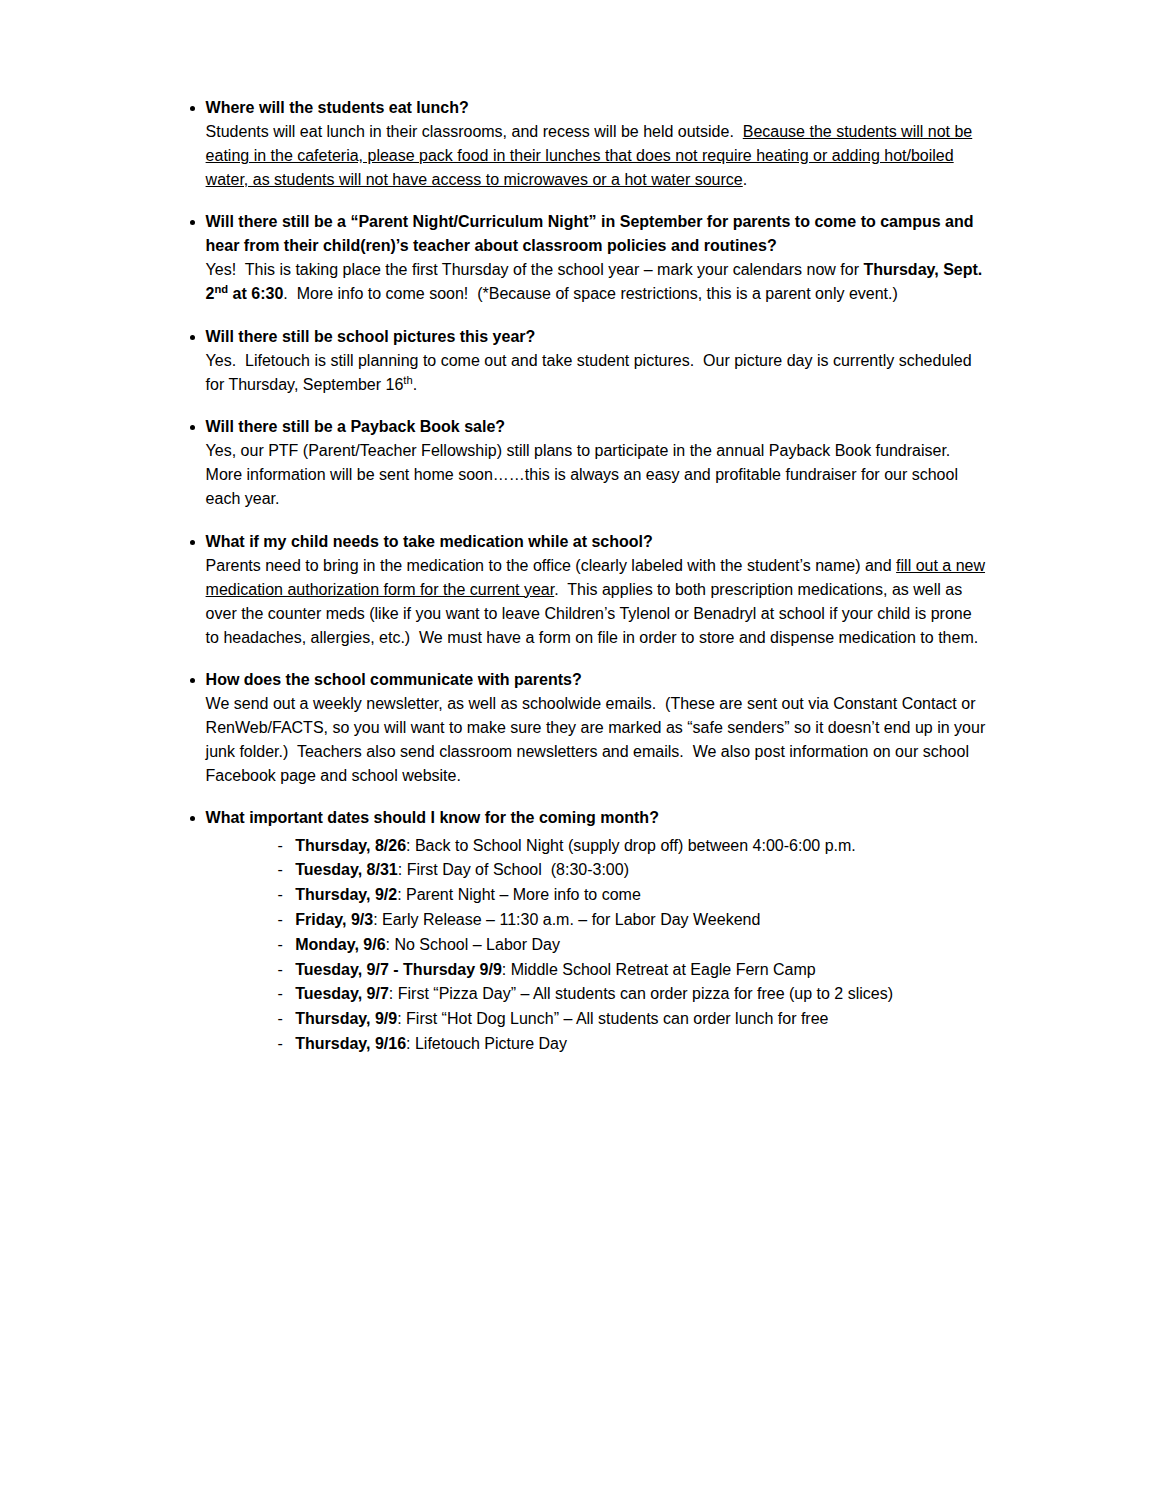Where will the students eat lunch?
Students will eat lunch in their classrooms, and recess will be held outside. Because the students will not be eating in the cafeteria, please pack food in their lunches that does not require heating or adding hot/boiled water, as students will not have access to microwaves or a hot water source.
Will there still be a “Parent Night/Curriculum Night” in September for parents to come to campus and hear from their child(ren)’s teacher about classroom policies and routines?
Yes! This is taking place the first Thursday of the school year – mark your calendars now for Thursday, Sept. 2nd at 6:30. More info to come soon! (*Because of space restrictions, this is a parent only event.)
Will there still be school pictures this year?
Yes. Lifetouch is still planning to come out and take student pictures. Our picture day is currently scheduled for Thursday, September 16th.
Will there still be a Payback Book sale?
Yes, our PTF (Parent/Teacher Fellowship) still plans to participate in the annual Payback Book fundraiser. More information will be sent home soon……this is always an easy and profitable fundraiser for our school each year.
What if my child needs to take medication while at school?
Parents need to bring in the medication to the office (clearly labeled with the student’s name) and fill out a new medication authorization form for the current year. This applies to both prescription medications, as well as over the counter meds (like if you want to leave Children’s Tylenol or Benadryl at school if your child is prone to headaches, allergies, etc.) We must have a form on file in order to store and dispense medication to them.
How does the school communicate with parents?
We send out a weekly newsletter, as well as schoolwide emails. (These are sent out via Constant Contact or RenWeb/FACTS, so you will want to make sure they are marked as “safe senders” so it doesn’t end up in your junk folder.) Teachers also send classroom newsletters and emails. We also post information on our school Facebook page and school website.
What important dates should I know for the coming month?
Thursday, 8/26: Back to School Night (supply drop off) between 4:00-6:00 p.m.
Tuesday, 8/31: First Day of School (8:30-3:00)
Thursday, 9/2: Parent Night – More info to come
Friday, 9/3: Early Release – 11:30 a.m. – for Labor Day Weekend
Monday, 9/6: No School – Labor Day
Tuesday, 9/7 - Thursday 9/9: Middle School Retreat at Eagle Fern Camp
Tuesday, 9/7: First “Pizza Day” – All students can order pizza for free (up to 2 slices)
Thursday, 9/9: First “Hot Dog Lunch” – All students can order lunch for free
Thursday, 9/16: Lifetouch Picture Day